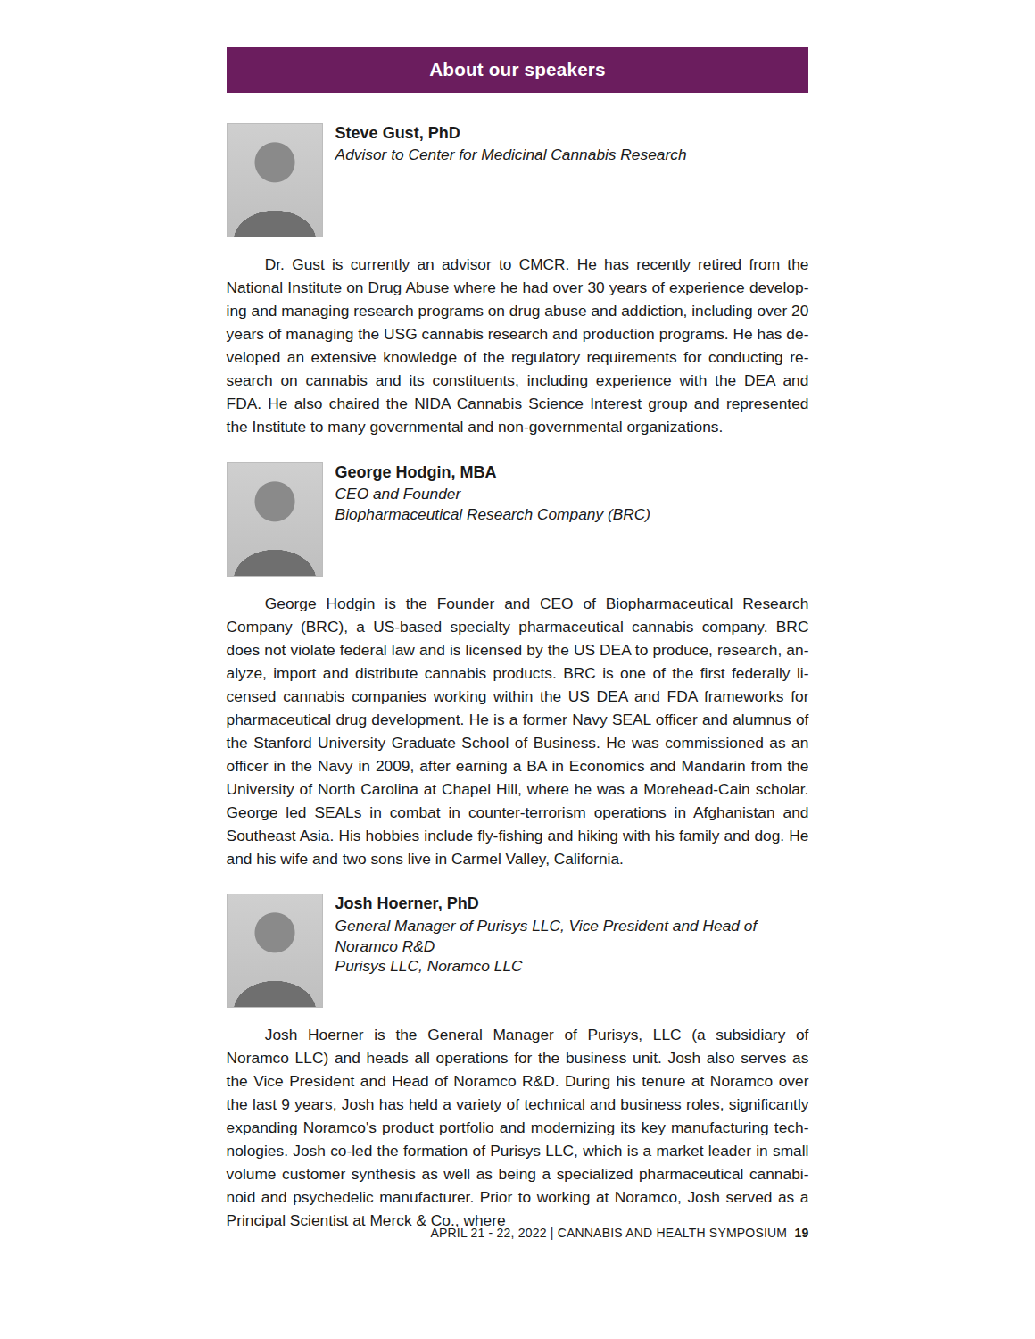About our speakers
Steve Gust, PhD
Advisor to Center for Medicinal Cannabis Research
Dr. Gust is currently an advisor to CMCR. He has recently retired from the National Institute on Drug Abuse where he had over 30 years of experience developing and managing research programs on drug abuse and addiction, including over 20 years of managing the USG cannabis research and production programs. He has developed an extensive knowledge of the regulatory requirements for conducting research on cannabis and its constituents, including experience with the DEA and FDA. He also chaired the NIDA Cannabis Science Interest group and represented the Institute to many governmental and non-governmental organizations.
George Hodgin, MBA
CEO and Founder
Biopharmaceutical Research Company (BRC)
George Hodgin is the Founder and CEO of Biopharmaceutical Research Company (BRC), a US-based specialty pharmaceutical cannabis company. BRC does not violate federal law and is licensed by the US DEA to produce, research, analyze, import and distribute cannabis products. BRC is one of the first federally licensed cannabis companies working within the US DEA and FDA frameworks for pharmaceutical drug development. He is a former Navy SEAL officer and alumnus of the Stanford University Graduate School of Business. He was commissioned as an officer in the Navy in 2009, after earning a BA in Economics and Mandarin from the University of North Carolina at Chapel Hill, where he was a Morehead-Cain scholar. George led SEALs in combat in counter-terrorism operations in Afghanistan and Southeast Asia. His hobbies include fly-fishing and hiking with his family and dog. He and his wife and two sons live in Carmel Valley, California.
Josh Hoerner, PhD
General Manager of Purisys LLC, Vice President and Head of Noramco R&D
Purisys LLC, Noramco LLC
Josh Hoerner is the General Manager of Purisys, LLC (a subsidiary of Noramco LLC) and heads all operations for the business unit. Josh also serves as the Vice President and Head of Noramco R&D. During his tenure at Noramco over the last 9 years, Josh has held a variety of technical and business roles, significantly expanding Noramco's product portfolio and modernizing its key manufacturing technologies. Josh co-led the formation of Purisys LLC, which is a market leader in small volume customer synthesis as well as being a specialized pharmaceutical cannabinoid and psychedelic manufacturer. Prior to working at Noramco, Josh served as a Principal Scientist at Merck & Co., where
APRIL 21 - 22, 2022 | CANNABIS AND HEALTH SYMPOSIUM 19